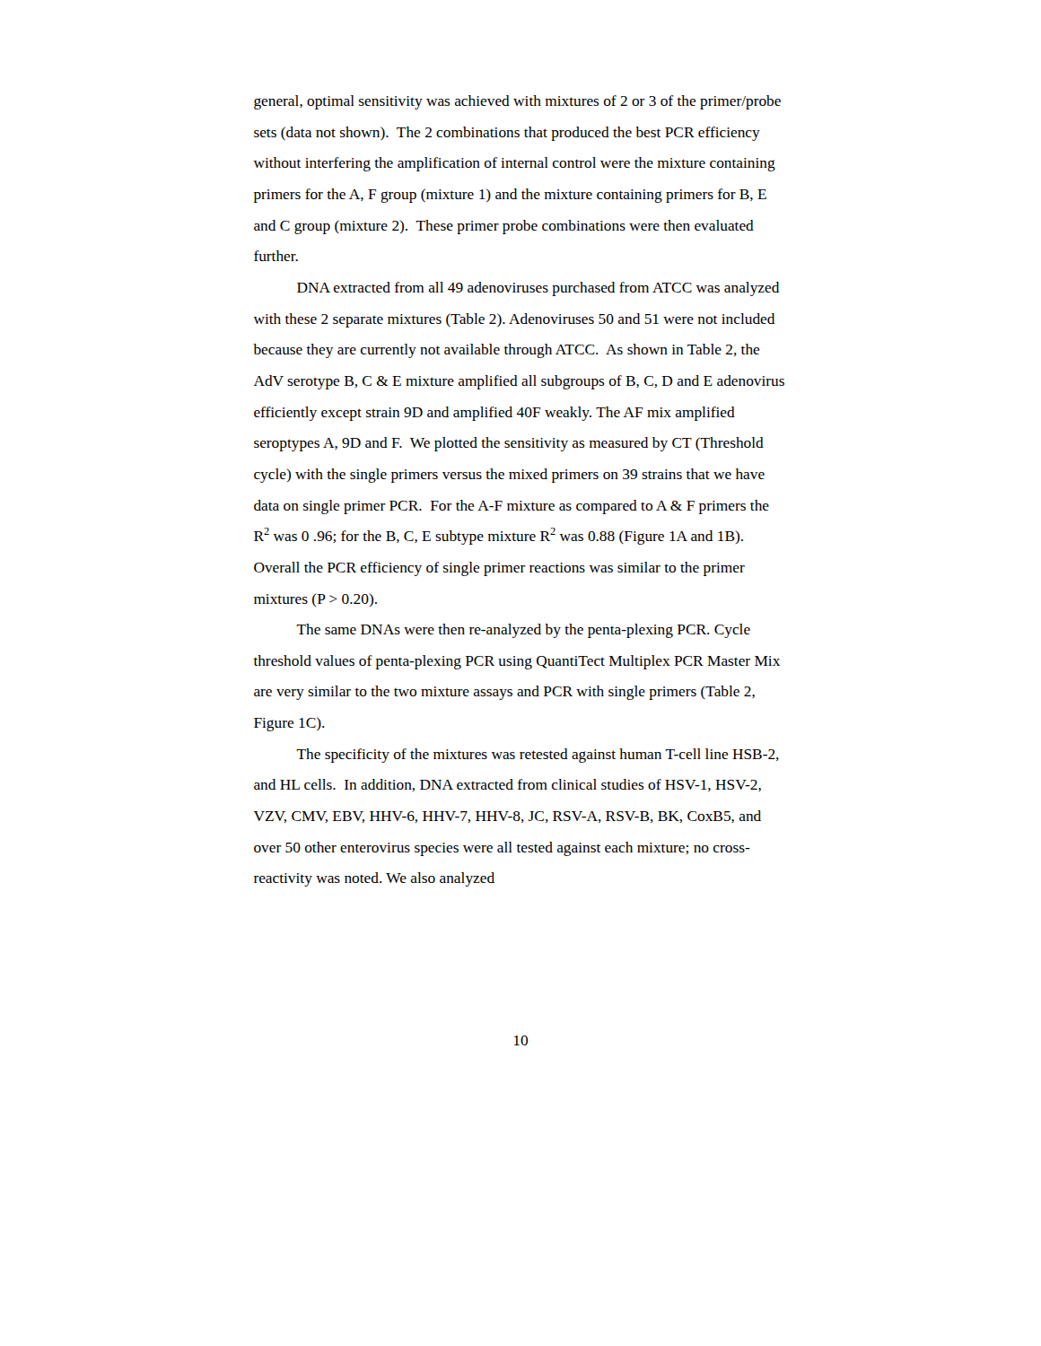general, optimal sensitivity was achieved with mixtures of 2 or 3 of the primer/probe sets (data not shown). The 2 combinations that produced the best PCR efficiency without interfering the amplification of internal control were the mixture containing primers for the A, F group (mixture 1) and the mixture containing primers for B, E and C group (mixture 2). These primer probe combinations were then evaluated further.
DNA extracted from all 49 adenoviruses purchased from ATCC was analyzed with these 2 separate mixtures (Table 2). Adenoviruses 50 and 51 were not included because they are currently not available through ATCC. As shown in Table 2, the AdV serotype B, C & E mixture amplified all subgroups of B, C, D and E adenovirus efficiently except strain 9D and amplified 40F weakly. The AF mix amplified seroptypes A, 9D and F. We plotted the sensitivity as measured by CT (Threshold cycle) with the single primers versus the mixed primers on 39 strains that we have data on single primer PCR. For the A-F mixture as compared to A & F primers the R2 was 0 .96; for the B, C, E subtype mixture R2 was 0.88 (Figure 1A and 1B). Overall the PCR efficiency of single primer reactions was similar to the primer mixtures (P > 0.20).
The same DNAs were then re-analyzed by the penta-plexing PCR. Cycle threshold values of penta-plexing PCR using QuantiTect Multiplex PCR Master Mix are very similar to the two mixture assays and PCR with single primers (Table 2, Figure 1C).
The specificity of the mixtures was retested against human T-cell line HSB-2, and HL cells. In addition, DNA extracted from clinical studies of HSV-1, HSV-2, VZV, CMV, EBV, HHV-6, HHV-7, HHV-8, JC, RSV-A, RSV-B, BK, CoxB5, and over 50 other enterovirus species were all tested against each mixture; no cross-reactivity was noted. We also analyzed
10